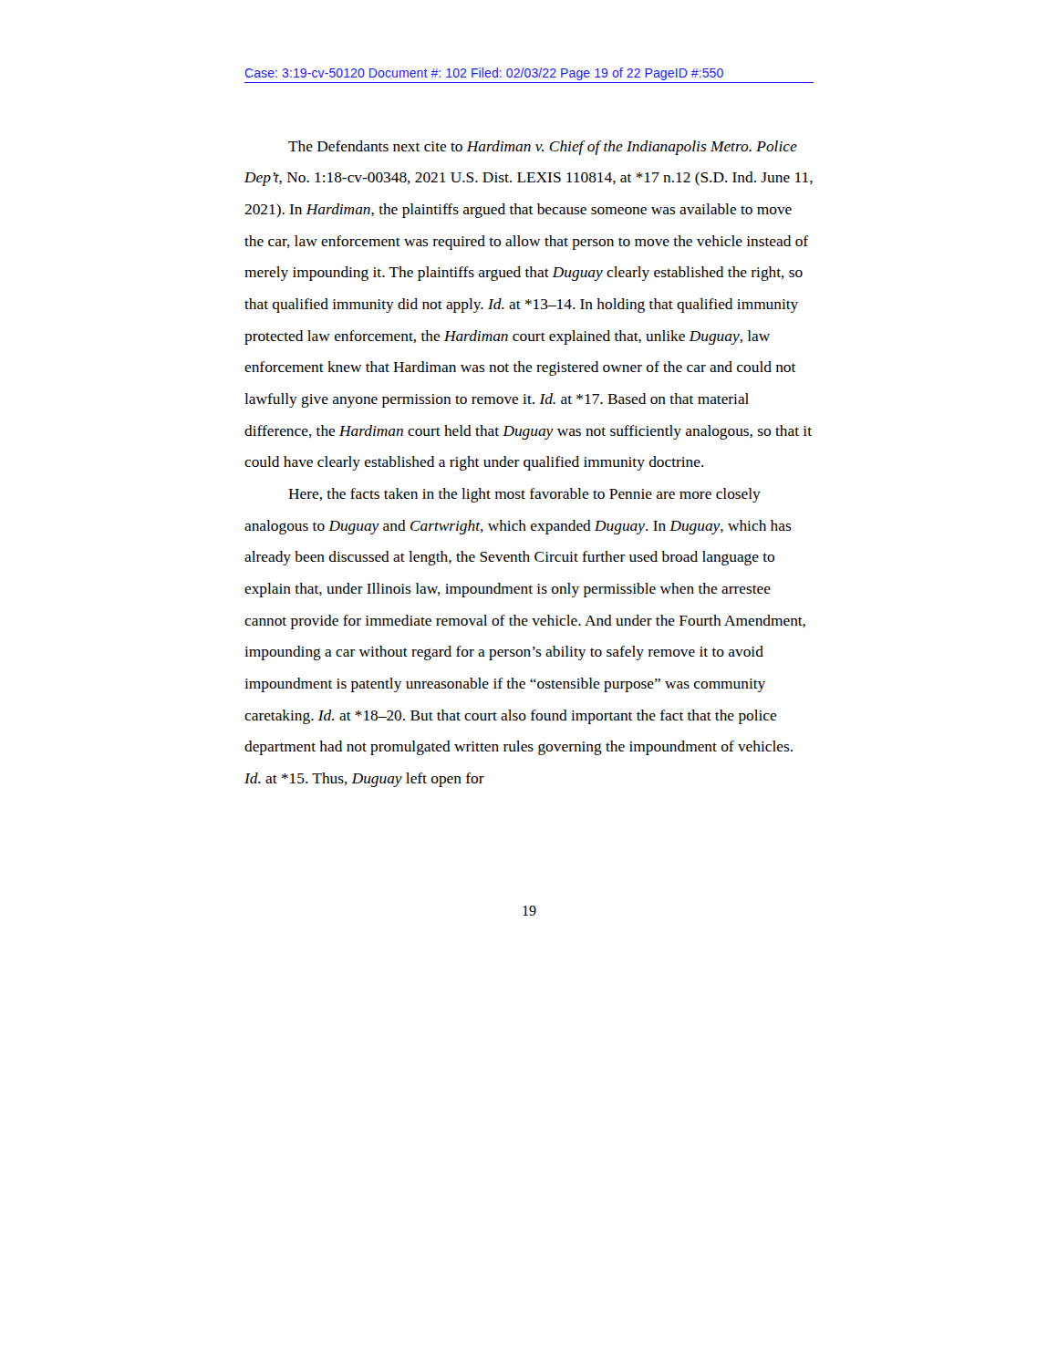Case: 3:19-cv-50120 Document #: 102 Filed: 02/03/22 Page 19 of 22 PageID #:550
The Defendants next cite to Hardiman v. Chief of the Indianapolis Metro. Police Dep’t, No. 1:18-cv-00348, 2021 U.S. Dist. LEXIS 110814, at *17 n.12 (S.D. Ind. June 11, 2021). In Hardiman, the plaintiffs argued that because someone was available to move the car, law enforcement was required to allow that person to move the vehicle instead of merely impounding it. The plaintiffs argued that Duguay clearly established the right, so that qualified immunity did not apply. Id. at *13–14. In holding that qualified immunity protected law enforcement, the Hardiman court explained that, unlike Duguay, law enforcement knew that Hardiman was not the registered owner of the car and could not lawfully give anyone permission to remove it. Id. at *17. Based on that material difference, the Hardiman court held that Duguay was not sufficiently analogous, so that it could have clearly established a right under qualified immunity doctrine.
Here, the facts taken in the light most favorable to Pennie are more closely analogous to Duguay and Cartwright, which expanded Duguay. In Duguay, which has already been discussed at length, the Seventh Circuit further used broad language to explain that, under Illinois law, impoundment is only permissible when the arrestee cannot provide for immediate removal of the vehicle. And under the Fourth Amendment, impounding a car without regard for a person’s ability to safely remove it to avoid impoundment is patently unreasonable if the “ostensible purpose” was community caretaking. Id. at *18–20. But that court also found important the fact that the police department had not promulgated written rules governing the impoundment of vehicles. Id. at *15. Thus, Duguay left open for
19